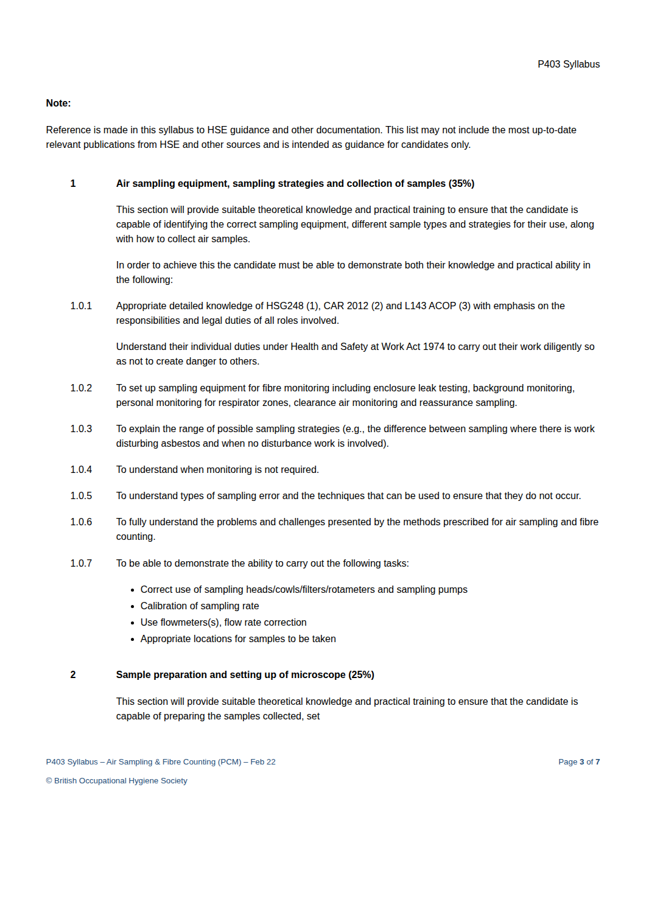P403 Syllabus
Note:
Reference is made in this syllabus to HSE guidance and other documentation. This list may not include the most up-to-date relevant publications from HSE and other sources and is intended as guidance for candidates only.
1 Air sampling equipment, sampling strategies and collection of samples (35%)
This section will provide suitable theoretical knowledge and practical training to ensure that the candidate is capable of identifying the correct sampling equipment, different sample types and strategies for their use, along with how to collect air samples.
In order to achieve this the candidate must be able to demonstrate both their knowledge and practical ability in the following:
1.0.1
Appropriate detailed knowledge of HSG248 (1), CAR 2012 (2) and L143 ACOP (3) with emphasis on the responsibilities and legal duties of all roles involved.
Understand their individual duties under Health and Safety at Work Act 1974 to carry out their work diligently so as not to create danger to others.
1.0.2
To set up sampling equipment for fibre monitoring including enclosure leak testing, background monitoring, personal monitoring for respirator zones, clearance air monitoring and reassurance sampling.
1.0.3
To explain the range of possible sampling strategies (e.g., the difference between sampling where there is work disturbing asbestos and when no disturbance work is involved).
1.0.4
To understand when monitoring is not required.
1.0.5
To understand types of sampling error and the techniques that can be used to ensure that they do not occur.
1.0.6
To fully understand the problems and challenges presented by the methods prescribed for air sampling and fibre counting.
1.0.7
To be able to demonstrate the ability to carry out the following tasks:
Correct use of sampling heads/cowls/filters/rotameters and sampling pumps
Calibration of sampling rate
Use flowmeters(s), flow rate correction
Appropriate locations for samples to be taken
2 Sample preparation and setting up of microscope (25%)
This section will provide suitable theoretical knowledge and practical training to ensure that the candidate is capable of preparing the samples collected, set
P403 Syllabus – Air Sampling & Fibre Counting (PCM) – Feb 22 Page 3 of 7
© British Occupational Hygiene Society